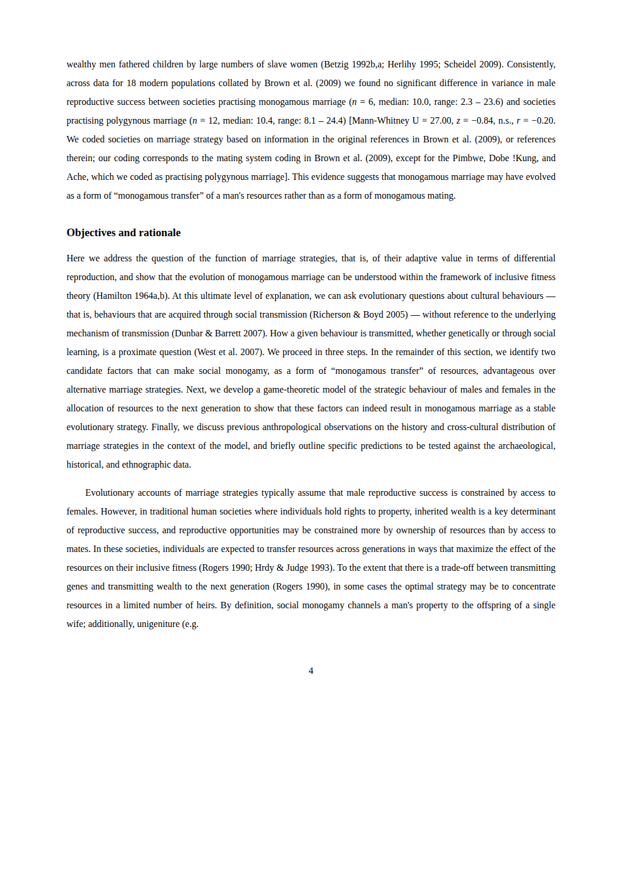wealthy men fathered children by large numbers of slave women (Betzig 1992b,a; Herlihy 1995; Scheidel 2009). Consistently, across data for 18 modern populations collated by Brown et al. (2009) we found no significant difference in variance in male reproductive success between societies practising monogamous marriage (n = 6, median: 10.0, range: 2.3 – 23.6) and societies practising polygynous marriage (n = 12, median: 10.4, range: 8.1 – 24.4) [Mann-Whitney U = 27.00, z = −0.84, n.s., r = −0.20. We coded societies on marriage strategy based on information in the original references in Brown et al. (2009), or references therein; our coding corresponds to the mating system coding in Brown et al. (2009), except for the Pimbwe, Dobe !Kung, and Ache, which we coded as practising polygynous marriage]. This evidence suggests that monogamous marriage may have evolved as a form of “monogamous transfer” of a man's resources rather than as a form of monogamous mating.
Objectives and rationale
Here we address the question of the function of marriage strategies, that is, of their adaptive value in terms of differential reproduction, and show that the evolution of monogamous marriage can be understood within the framework of inclusive fitness theory (Hamilton 1964a,b). At this ultimate level of explanation, we can ask evolutionary questions about cultural behaviours — that is, behaviours that are acquired through social transmission (Richerson & Boyd 2005) — without reference to the underlying mechanism of transmission (Dunbar & Barrett 2007). How a given behaviour is transmitted, whether genetically or through social learning, is a proximate question (West et al. 2007). We proceed in three steps. In the remainder of this section, we identify two candidate factors that can make social monogamy, as a form of “monogamous transfer” of resources, advantageous over alternative marriage strategies. Next, we develop a game-theoretic model of the strategic behaviour of males and females in the allocation of resources to the next generation to show that these factors can indeed result in monogamous marriage as a stable evolutionary strategy. Finally, we discuss previous anthropological observations on the history and cross-cultural distribution of marriage strategies in the context of the model, and briefly outline specific predictions to be tested against the archaeological, historical, and ethnographic data.
Evolutionary accounts of marriage strategies typically assume that male reproductive success is constrained by access to females. However, in traditional human societies where individuals hold rights to property, inherited wealth is a key determinant of reproductive success, and reproductive opportunities may be constrained more by ownership of resources than by access to mates. In these societies, individuals are expected to transfer resources across generations in ways that maximize the effect of the resources on their inclusive fitness (Rogers 1990; Hrdy & Judge 1993). To the extent that there is a trade-off between transmitting genes and transmitting wealth to the next generation (Rogers 1990), in some cases the optimal strategy may be to concentrate resources in a limited number of heirs. By definition, social monogamy channels a man's property to the offspring of a single wife; additionally, unigeniture (e.g.
4